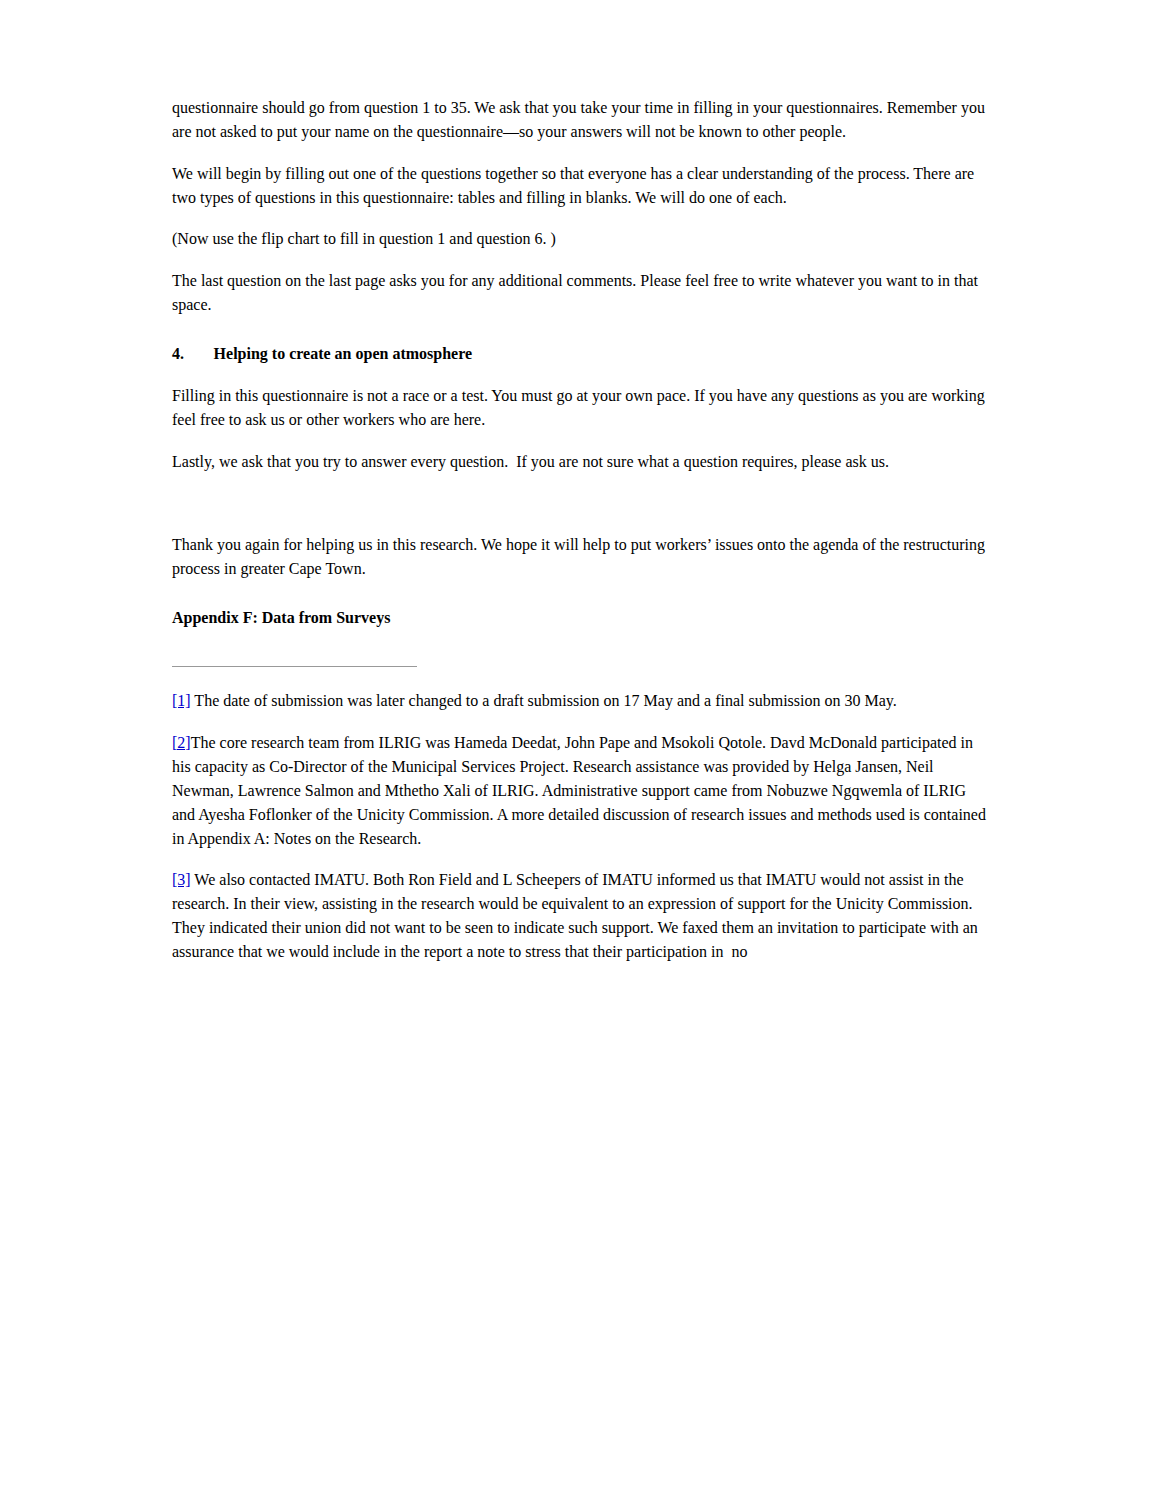questionnaire should go from question 1 to 35. We ask that you take your time in filling in your questionnaires. Remember you are not asked to put your name on the questionnaire—so your answers will not be known to other people.
We will begin by filling out one of the questions together so that everyone has a clear understanding of the process. There are two types of questions in this questionnaire: tables and filling in blanks. We will do one of each.
(Now use the flip chart to fill in question 1 and question 6. )
The last question on the last page asks you for any additional comments. Please feel free to write whatever you want to in that space.
4. Helping to create an open atmosphere
Filling in this questionnaire is not a race or a test. You must go at your own pace. If you have any questions as you are working feel free to ask us or other workers who are here.
Lastly, we ask that you try to answer every question. If you are not sure what a question requires, please ask us.
Thank you again for helping us in this research. We hope it will help to put workers’ issues onto the agenda of the restructuring process in greater Cape Town.
Appendix F: Data from Surveys
[1] The date of submission was later changed to a draft submission on 17 May and a final submission on 30 May.
[2] The core research team from ILRIG was Hameda Deedat, John Pape and Msokoli Qotole. Davd McDonald participated in his capacity as Co-Director of the Municipal Services Project. Research assistance was provided by Helga Jansen, Neil Newman, Lawrence Salmon and Mthetho Xali of ILRIG. Administrative support came from Nobuzwe Ngqwemla of ILRIG and Ayesha Foflonker of the Unicity Commission. A more detailed discussion of research issues and methods used is contained in Appendix A: Notes on the Research.
[3] We also contacted IMATU. Both Ron Field and L Scheepers of IMATU informed us that IMATU would not assist in the research. In their view, assisting in the research would be equivalent to an expression of support for the Unicity Commission. They indicated their union did not want to be seen to indicate such support. We faxed them an invitation to participate with an assurance that we would include in the report a note to stress that their participation in no